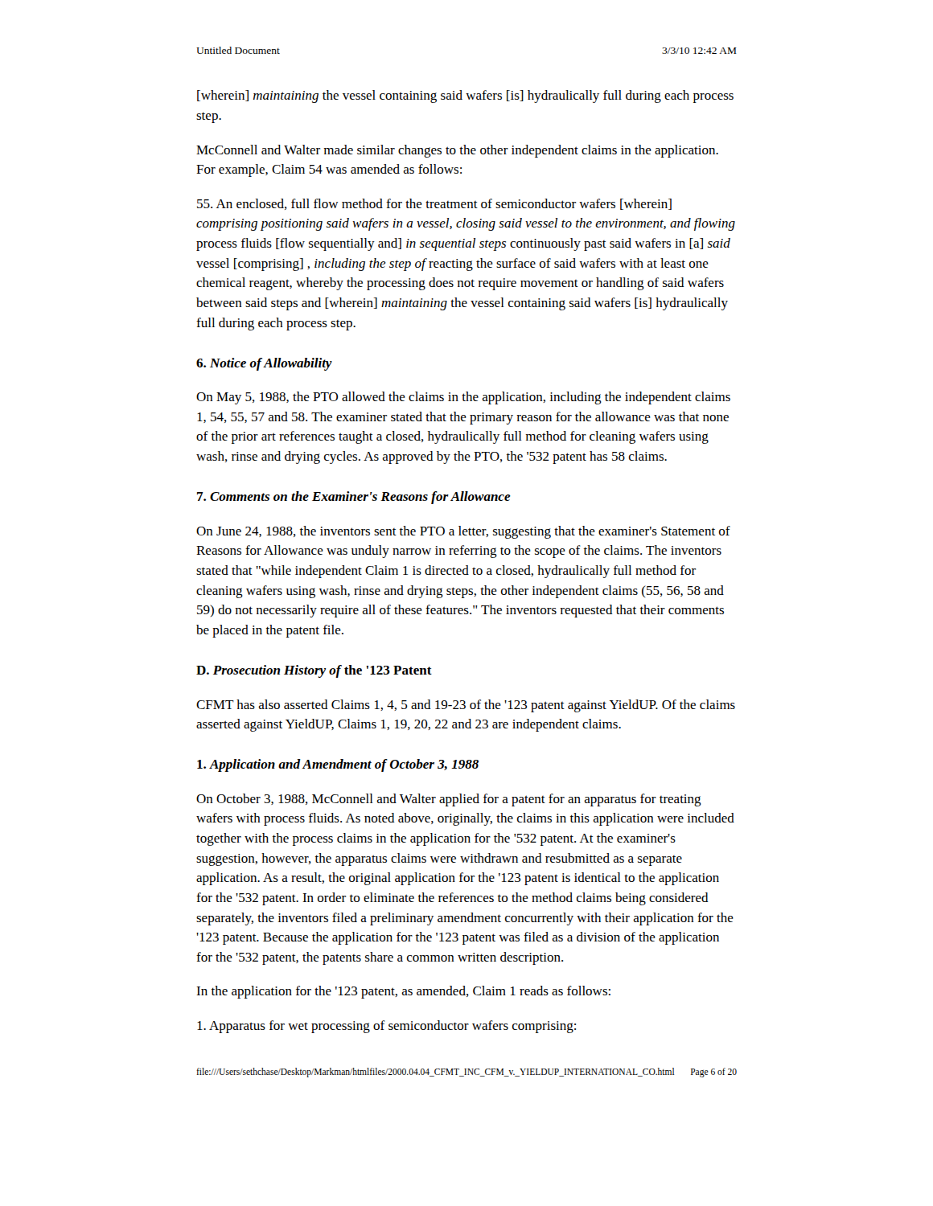Untitled Document
3/3/10 12:42 AM
[wherein] maintaining the vessel containing said wafers [is] hydraulically full during each process step.
McConnell and Walter made similar changes to the other independent claims in the application. For example, Claim 54 was amended as follows:
55. An enclosed, full flow method for the treatment of semiconductor wafers [wherein] comprising positioning said wafers in a vessel, closing said vessel to the environment, and flowing process fluids [flow sequentially and] in sequential steps continuously past said wafers in [a] said vessel [comprising] , including the step of reacting the surface of said wafers with at least one chemical reagent, whereby the processing does not require movement or handling of said wafers between said steps and [wherein] maintaining the vessel containing said wafers [is] hydraulically full during each process step.
6. Notice of Allowability
On May 5, 1988, the PTO allowed the claims in the application, including the independent claims 1, 54, 55, 57 and 58. The examiner stated that the primary reason for the allowance was that none of the prior art references taught a closed, hydraulically full method for cleaning wafers using wash, rinse and drying cycles. As approved by the PTO, the '532 patent has 58 claims.
7. Comments on the Examiner's Reasons for Allowance
On June 24, 1988, the inventors sent the PTO a letter, suggesting that the examiner's Statement of Reasons for Allowance was unduly narrow in referring to the scope of the claims. The inventors stated that "while independent Claim 1 is directed to a closed, hydraulically full method for cleaning wafers using wash, rinse and drying steps, the other independent claims (55, 56, 58 and 59) do not necessarily require all of these features." The inventors requested that their comments be placed in the patent file.
D. Prosecution History of the '123 Patent
CFMT has also asserted Claims 1, 4, 5 and 19-23 of the '123 patent against YieldUP. Of the claims asserted against YieldUP, Claims 1, 19, 20, 22 and 23 are independent claims.
1. Application and Amendment of October 3, 1988
On October 3, 1988, McConnell and Walter applied for a patent for an apparatus for treating wafers with process fluids. As noted above, originally, the claims in this application were included together with the process claims in the application for the '532 patent. At the examiner's suggestion, however, the apparatus claims were withdrawn and resubmitted as a separate application. As a result, the original application for the '123 patent is identical to the application for the '532 patent. In order to eliminate the references to the method claims being considered separately, the inventors filed a preliminary amendment concurrently with their application for the '123 patent. Because the application for the '123 patent was filed as a division of the application for the '532 patent, the patents share a common written description.
In the application for the '123 patent, as amended, Claim 1 reads as follows:
1. Apparatus for wet processing of semiconductor wafers comprising:
file:///Users/sethchase/Desktop/Markman/htmlfiles/2000.04.04_CFMT_INC_CFM_v._YIELDUP_INTERNATIONAL_CO.html
Page 6 of 20